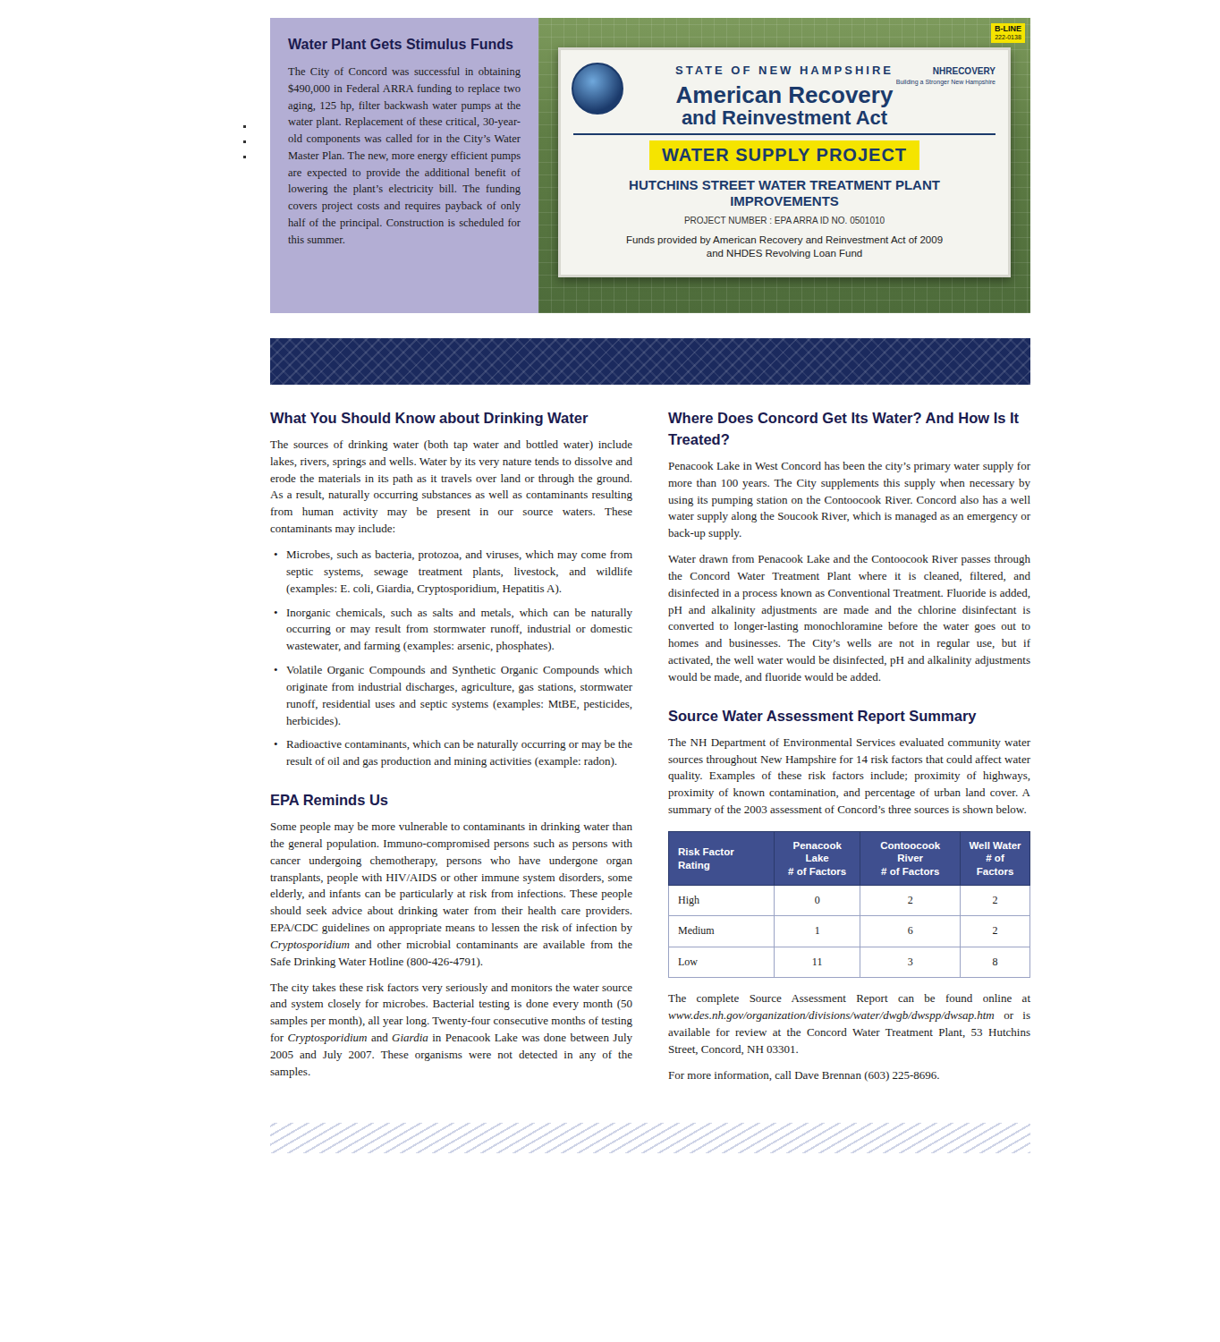Water Plant Gets Stimulus Funds
The City of Concord was successful in obtaining $490,000 in Federal ARRA funding to replace two aging, 125 hp, filter backwash water pumps at the water plant. Replacement of these critical, 30-year-old components was called for in the City’s Water Master Plan. The new, more energy efficient pumps are expected to provide the additional benefit of lowering the plant’s electricity bill. The funding covers project costs and requires payback of only half of the principal. Construction is scheduled for this summer.
B-LINE222-0138
NHRECOVERY
Building a Stronger New Hampshire
STATE OF NEW HAMPSHIRE
American Recoveryand Reinvestment Act
WATER SUPPLY PROJECT
HUTCHINS STREET WATER TREATMENT PLANT IMPROVEMENTS
PROJECT NUMBER : EPA ARRA ID NO. 0501010
Funds provided by American Recovery and Reinvestment Act of 2009
and NHDES Revolving Loan Fund
What You Should Know about Drinking Water
The sources of drinking water (both tap water and bottled water) include lakes, rivers, springs and wells. Water by its very nature tends to dissolve and erode the materials in its path as it travels over land or through the ground. As a result, naturally occurring substances as well as contaminants resulting from human activity may be present in our source waters. These contaminants may include:
Microbes, such as bacteria, protozoa, and viruses, which may come from septic systems, sewage treatment plants, livestock, and wildlife (examples: E. coli, Giardia, Cryptosporidium, Hepatitis A).
Inorganic chemicals, such as salts and metals, which can be naturally occurring or may result from stormwater runoff, industrial or domestic wastewater, and farming (examples: arsenic, phosphates).
Volatile Organic Compounds and Synthetic Organic Compounds which originate from industrial discharges, agriculture, gas stations, stormwater runoff, residential uses and septic systems (examples: MtBE, pesticides, herbicides).
Radioactive contaminants, which can be naturally occurring or may be the result of oil and gas production and mining activities (example: radon).
EPA Reminds Us
Some people may be more vulnerable to contaminants in drinking water than the general population. Immuno-compromised persons such as persons with cancer undergoing chemotherapy, persons who have undergone organ transplants, people with HIV/AIDS or other immune system disorders, some elderly, and infants can be particularly at risk from infections. These people should seek advice about drinking water from their health care providers. EPA/CDC guidelines on appropriate means to lessen the risk of infection by Cryptosporidium and other microbial contaminants are available from the Safe Drinking Water Hotline (800-426-4791).
The city takes these risk factors very seriously and monitors the water source and system closely for microbes. Bacterial testing is done every month (50 samples per month), all year long. Twenty-four consecutive months of testing for Cryptosporidium and Giardia in Penacook Lake was done between July 2005 and July 2007. These organisms were not detected in any of the samples.
Where Does Concord Get Its Water? And How Is It Treated?
Penacook Lake in West Concord has been the city’s primary water supply for more than 100 years. The City supplements this supply when necessary by using its pumping station on the Contoocook River. Concord also has a well water supply along the Soucook River, which is managed as an emergency or back-up supply.
Water drawn from Penacook Lake and the Contoocook River passes through the Concord Water Treatment Plant where it is cleaned, filtered, and disinfected in a process known as Conventional Treatment. Fluoride is added, pH and alkalinity adjustments are made and the chlorine disinfectant is converted to longer-lasting monochloramine before the water goes out to homes and businesses. The City’s wells are not in regular use, but if activated, the well water would be disinfected, pH and alkalinity adjustments would be made, and fluoride would be added.
Source Water Assessment Report Summary
The NH Department of Environmental Services evaluated community water sources throughout New Hampshire for 14 risk factors that could affect water quality. Examples of these risk factors include; proximity of highways, proximity of known contamination, and percentage of urban land cover. A summary of the 2003 assessment of Concord’s three sources is shown below.
| Risk Factor Rating | Penacook Lake # of Factors | Contoocook River # of Factors | Well Water # of Factors |
| --- | --- | --- | --- |
| High | 0 | 2 | 2 |
| Medium | 1 | 6 | 2 |
| Low | 11 | 3 | 8 |
The complete Source Assessment Report can be found online at www.des.nh.gov/organization/divisions/water/dwgb/dwspp/dwsap.htm or is available for review at the Concord Water Treatment Plant, 53 Hutchins Street, Concord, NH 03301.
For more information, call Dave Brennan (603) 225-8696.